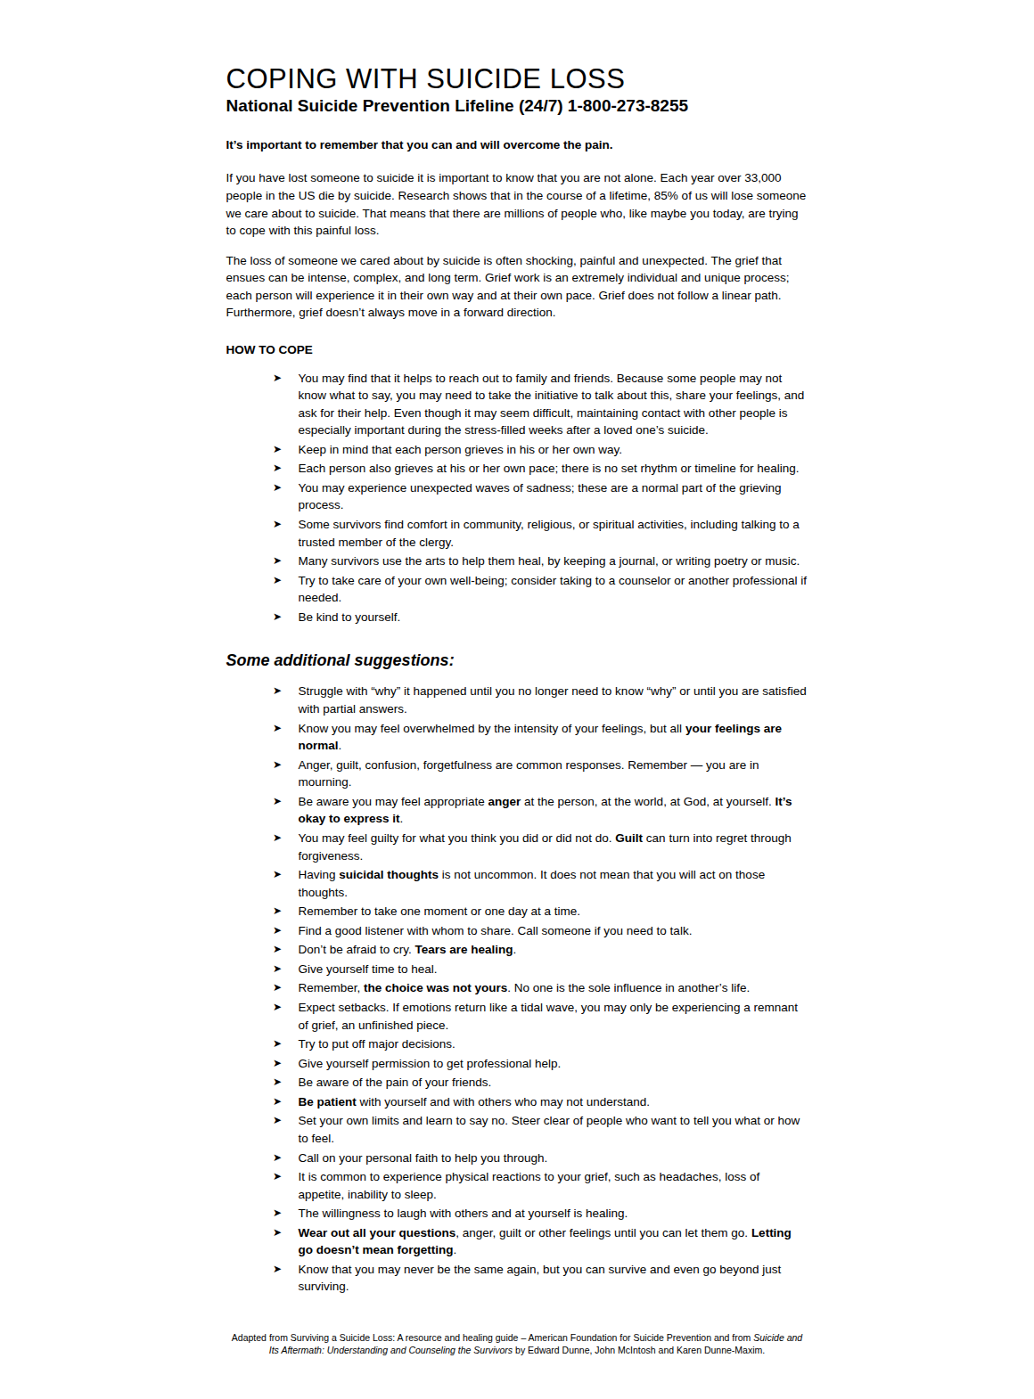COPING WITH SUICIDE LOSS
National Suicide Prevention Lifeline (24/7) 1-800-273-8255
It’s important to remember that you can and will overcome the pain.
If you have lost someone to suicide it is important to know that you are not alone. Each year over 33,000 people in the US die by suicide. Research shows that in the course of a lifetime, 85% of us will lose someone we care about to suicide. That means that there are millions of people who, like maybe you today, are trying to cope with this painful loss.
The loss of someone we cared about by suicide is often shocking, painful and unexpected. The grief that ensues can be intense, complex, and long term. Grief work is an extremely individual and unique process; each person will experience it in their own way and at their own pace. Grief does not follow a linear path. Furthermore, grief doesn’t always move in a forward direction.
HOW TO COPE
You may find that it helps to reach out to family and friends. Because some people may not know what to say, you may need to take the initiative to talk about this, share your feelings, and ask for their help. Even though it may seem difficult, maintaining contact with other people is especially important during the stress-filled weeks after a loved one’s suicide.
Keep in mind that each person grieves in his or her own way.
Each person also grieves at his or her own pace; there is no set rhythm or timeline for healing.
You may experience unexpected waves of sadness; these are a normal part of the grieving process.
Some survivors find comfort in community, religious, or spiritual activities, including talking to a trusted member of the clergy.
Many survivors use the arts to help them heal, by keeping a journal, or writing poetry or music.
Try to take care of your own well-being; consider taking to a counselor or another professional if needed.
Be kind to yourself.
Some additional suggestions:
Struggle with “why” it happened until you no longer need to know “why” or until you are satisfied with partial answers.
Know you may feel overwhelmed by the intensity of your feelings, but all your feelings are normal.
Anger, guilt, confusion, forgetfulness are common responses. Remember — you are in mourning.
Be aware you may feel appropriate anger at the person, at the world, at God, at yourself. It’s okay to express it.
You may feel guilty for what you think you did or did not do. Guilt can turn into regret through forgiveness.
Having suicidal thoughts is not uncommon. It does not mean that you will act on those thoughts.
Remember to take one moment or one day at a time.
Find a good listener with whom to share. Call someone if you need to talk.
Don’t be afraid to cry. Tears are healing.
Give yourself time to heal.
Remember, the choice was not yours. No one is the sole influence in another’s life.
Expect setbacks. If emotions return like a tidal wave, you may only be experiencing a remnant of grief, an unfinished piece.
Try to put off major decisions.
Give yourself permission to get professional help.
Be aware of the pain of your friends.
Be patient with yourself and with others who may not understand.
Set your own limits and learn to say no. Steer clear of people who want to tell you what or how to feel.
Call on your personal faith to help you through.
It is common to experience physical reactions to your grief, such as headaches, loss of appetite, inability to sleep.
The willingness to laugh with others and at yourself is healing.
Wear out all your questions, anger, guilt or other feelings until you can let them go. Letting go doesn’t mean forgetting.
Know that you may never be the same again, but you can survive and even go beyond just surviving.
Adapted from Surviving a Suicide Loss: A resource and healing guide – American Foundation for Suicide Prevention and from Suicide and Its Aftermath: Understanding and Counseling the Survivors by Edward Dunne, John McIntosh and Karen Dunne-Maxim.